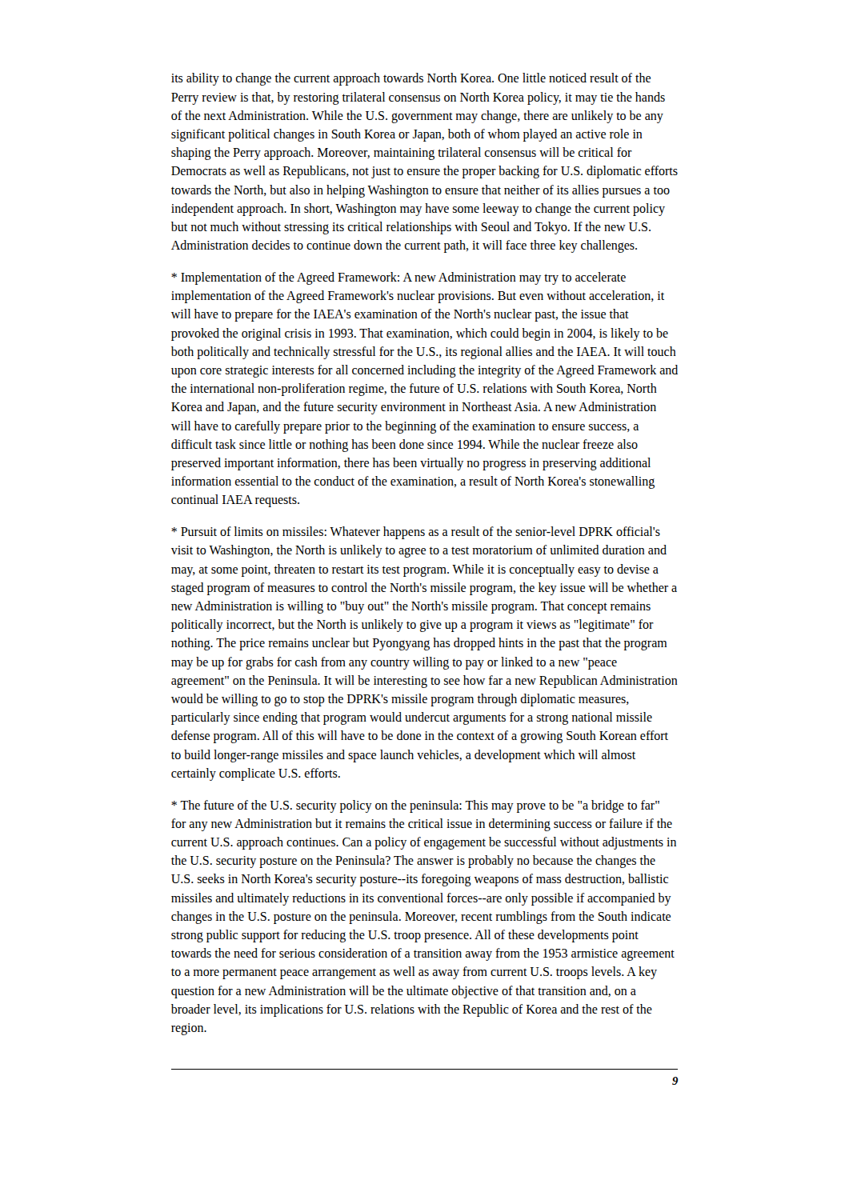its ability to change the current approach towards North Korea. One little noticed result of the Perry review is that, by restoring trilateral consensus on North Korea policy, it may tie the hands of the next Administration. While the U.S. government may change, there are unlikely to be any significant political changes in South Korea or Japan, both of whom played an active role in shaping the Perry approach. Moreover, maintaining trilateral consensus will be critical for Democrats as well as Republicans, not just to ensure the proper backing for U.S. diplomatic efforts towards the North, but also in helping Washington to ensure that neither of its allies pursues a too independent approach. In short, Washington may have some leeway to change the current policy but not much without stressing its critical relationships with Seoul and Tokyo. If the new U.S. Administration decides to continue down the current path, it will face three key challenges.
* Implementation of the Agreed Framework: A new Administration may try to accelerate implementation of the Agreed Framework's nuclear provisions. But even without acceleration, it will have to prepare for the IAEA's examination of the North's nuclear past, the issue that provoked the original crisis in 1993. That examination, which could begin in 2004, is likely to be both politically and technically stressful for the U.S., its regional allies and the IAEA. It will touch upon core strategic interests for all concerned including the integrity of the Agreed Framework and the international non-proliferation regime, the future of U.S. relations with South Korea, North Korea and Japan, and the future security environment in Northeast Asia. A new Administration will have to carefully prepare prior to the beginning of the examination to ensure success, a difficult task since little or nothing has been done since 1994. While the nuclear freeze also preserved important information, there has been virtually no progress in preserving additional information essential to the conduct of the examination, a result of North Korea's stonewalling continual IAEA requests.
* Pursuit of limits on missiles: Whatever happens as a result of the senior-level DPRK official's visit to Washington, the North is unlikely to agree to a test moratorium of unlimited duration and may, at some point, threaten to restart its test program. While it is conceptually easy to devise a staged program of measures to control the North's missile program, the key issue will be whether a new Administration is willing to "buy out" the North's missile program. That concept remains politically incorrect, but the North is unlikely to give up a program it views as "legitimate" for nothing. The price remains unclear but Pyongyang has dropped hints in the past that the program may be up for grabs for cash from any country willing to pay or linked to a new "peace agreement" on the Peninsula. It will be interesting to see how far a new Republican Administration would be willing to go to stop the DPRK's missile program through diplomatic measures, particularly since ending that program would undercut arguments for a strong national missile defense program. All of this will have to be done in the context of a growing South Korean effort to build longer-range missiles and space launch vehicles, a development which will almost certainly complicate U.S. efforts.
* The future of the U.S. security policy on the peninsula: This may prove to be "a bridge to far" for any new Administration but it remains the critical issue in determining success or failure if the current U.S. approach continues. Can a policy of engagement be successful without adjustments in the U.S. security posture on the Peninsula? The answer is probably no because the changes the U.S. seeks in North Korea's security posture--its foregoing weapons of mass destruction, ballistic missiles and ultimately reductions in its conventional forces--are only possible if accompanied by changes in the U.S. posture on the peninsula. Moreover, recent rumblings from the South indicate strong public support for reducing the U.S. troop presence. All of these developments point towards the need for serious consideration of a transition away from the 1953 armistice agreement to a more permanent peace arrangement as well as away from current U.S. troops levels. A key question for a new Administration will be the ultimate objective of that transition and, on a broader level, its implications for U.S. relations with the Republic of Korea and the rest of the region.
9